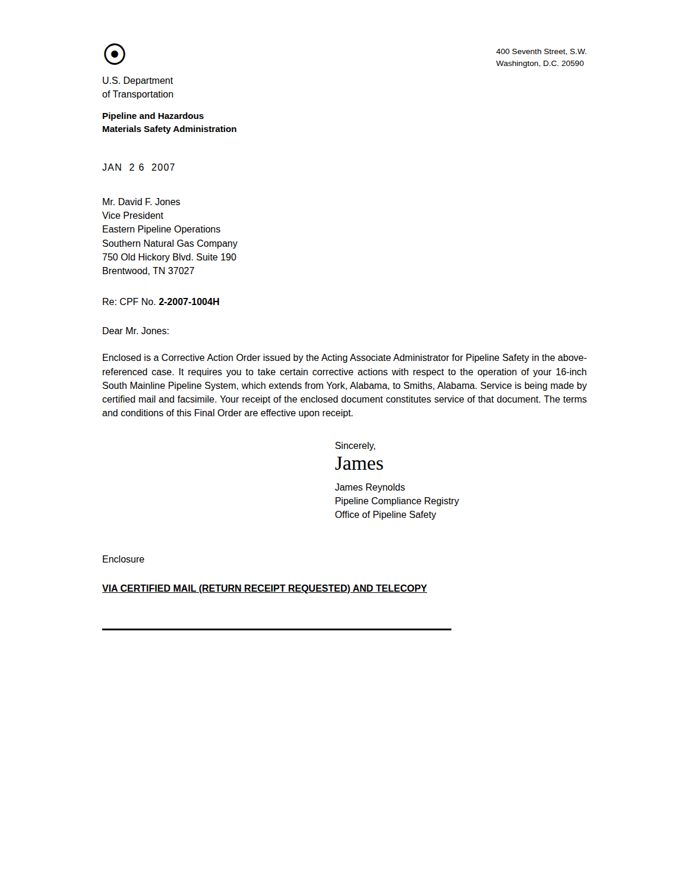⦿
U.S. Department
of Transportation
Pipeline and Hazardous
Materials Safety Administration
400 Seventh Street, S.W.
Washington, D.C. 20590
JAN 2 6 2007
Mr. David F. Jones
Vice President
Eastern Pipeline Operations
Southern Natural Gas Company
750 Old Hickory Blvd. Suite 190
Brentwood, TN 37027
Re: CPF No. 2-2007-1004H
Dear Mr. Jones:
Enclosed is a Corrective Action Order issued by the Acting Associate Administrator for Pipeline Safety in the above-referenced case. It requires you to take certain corrective actions with respect to the operation of your 16-inch South Mainline Pipeline System, which extends from York, Alabama, to Smiths, Alabama. Service is being made by certified mail and facsimile. Your receipt of the enclosed document constitutes service of that document. The terms and conditions of this Final Order are effective upon receipt.
Sincerely,
James
James Reynolds
Pipeline Compliance Registry
Office of Pipeline Safety
Enclosure
VIA CERTIFIED MAIL (RETURN RECEIPT REQUESTED) AND TELECOPY